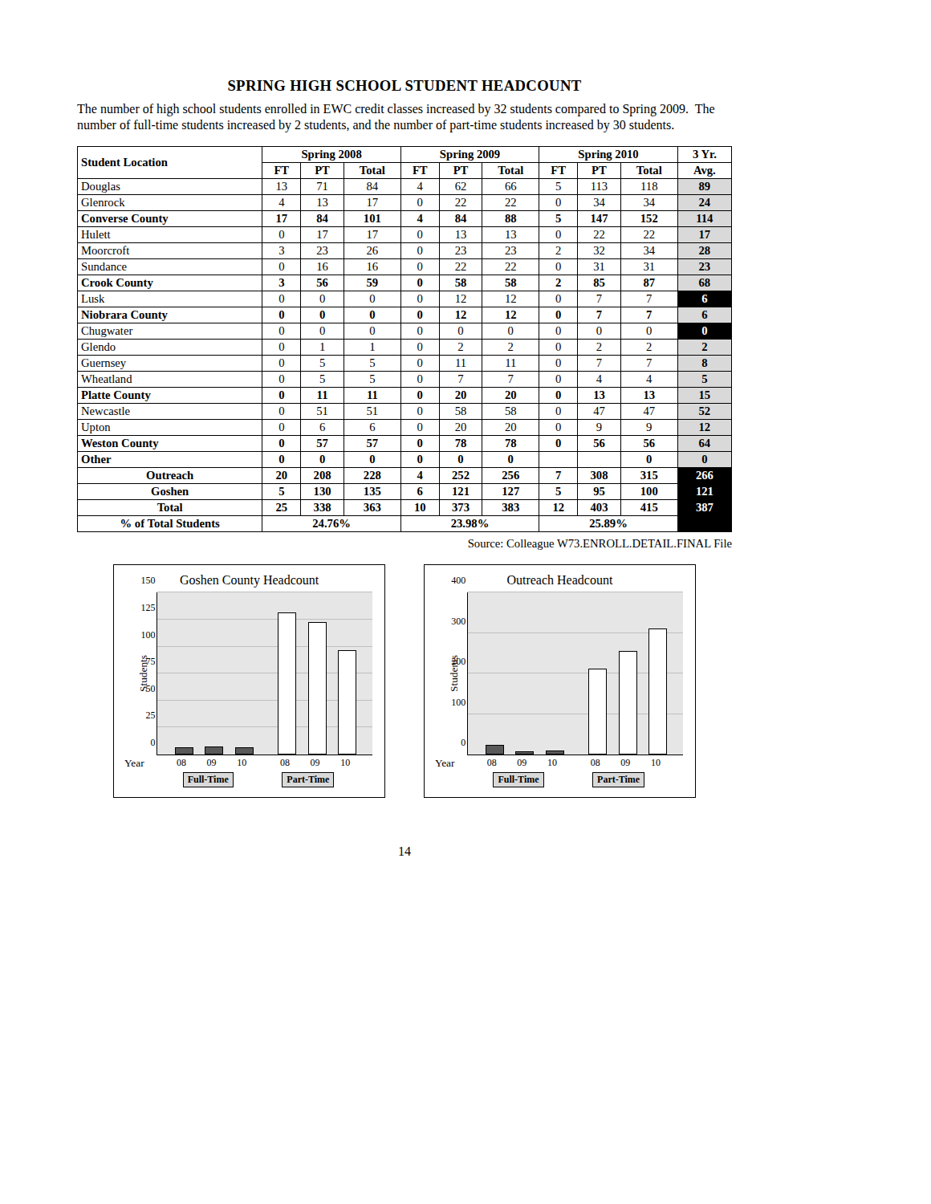SPRING HIGH SCHOOL STUDENT HEADCOUNT
The number of high school students enrolled in EWC credit classes increased by 32 students compared to Spring 2009. The number of full-time students increased by 2 students, and the number of part-time students increased by 30 students.
| Student Location | Spring 2008 | Spring 2009 | Spring 2010 | 3 Yr. |
| --- | --- | --- | --- | --- |
| FT | PT | Total | FT | PT | Total | FT | PT | Total | Avg. |
| Douglas | 13 | 71 | 84 | 4 | 62 | 66 | 5 | 113 | 118 | 89 |
| Glenrock | 4 | 13 | 17 | 0 | 22 | 22 | 0 | 34 | 34 | 24 |
| Converse County | 17 | 84 | 101 | 4 | 84 | 88 | 5 | 147 | 152 | 114 |
| Hulett | 0 | 17 | 17 | 0 | 13 | 13 | 0 | 22 | 22 | 17 |
| Moorcroft | 3 | 23 | 26 | 0 | 23 | 23 | 2 | 32 | 34 | 28 |
| Sundance | 0 | 16 | 16 | 0 | 22 | 22 | 0 | 31 | 31 | 23 |
| Crook County | 3 | 56 | 59 | 0 | 58 | 58 | 2 | 85 | 87 | 68 |
| Lusk | 0 | 0 | 0 | 0 | 12 | 12 | 0 | 7 | 7 | 6 |
| Niobrara County | 0 | 0 | 0 | 0 | 12 | 12 | 0 | 7 | 7 | 6 |
| Chugwater | 0 | 0 | 0 | 0 | 0 | 0 | 0 | 0 | 0 | 0 |
| Glendo | 0 | 1 | 1 | 0 | 2 | 2 | 0 | 2 | 2 | 2 |
| Guernsey | 0 | 5 | 5 | 0 | 11 | 11 | 0 | 7 | 7 | 8 |
| Wheatland | 0 | 5 | 5 | 0 | 7 | 7 | 0 | 4 | 4 | 5 |
| Platte County | 0 | 11 | 11 | 0 | 20 | 20 | 0 | 13 | 13 | 15 |
| Newcastle | 0 | 51 | 51 | 0 | 58 | 58 | 0 | 47 | 47 | 52 |
| Upton | 0 | 6 | 6 | 0 | 20 | 20 | 0 | 9 | 9 | 12 |
| Weston County | 0 | 57 | 57 | 0 | 78 | 78 | 0 | 56 | 56 | 64 |
| Other | 0 | 0 | 0 | 0 | 0 | 0 | | | 0 | 0 |
| Outreach | 20 | 208 | 228 | 4 | 252 | 256 | 7 | 308 | 315 | 266 |
| Goshen | 5 | 130 | 135 | 6 | 121 | 127 | 5 | 95 | 100 | 121 |
| Total | 25 | 338 | 363 | 10 | 373 | 383 | 12 | 403 | 415 | 387 |
| % of Total Students | 24.76% | 23.98% | 25.89% | |
Source: Colleague W73.ENROLL.DETAIL.FINAL File
Goshen County Headcount
Students
150
125
100
75
50
25
0
Year
08
09
10
08
09
10
Full-Time
Part-Time
Outreach Headcount
Students
400
300
200
100
0
Year
08
09
10
08
09
10
Full-Time
Part-Time
14